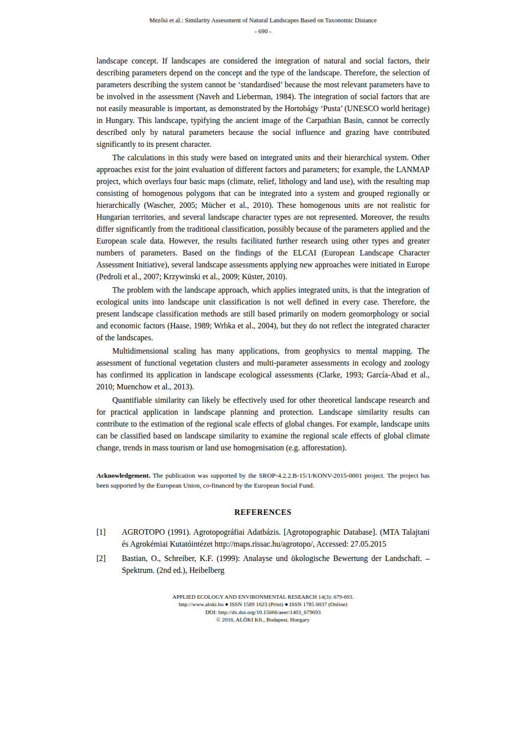Mezősi et al.: Similarity Assessment of Natural Landscapes Based on Taxonomic Distance
- 690 -
landscape concept. If landscapes are considered the integration of natural and social factors, their describing parameters depend on the concept and the type of the landscape. Therefore, the selection of parameters describing the system cannot be ‘standardised’ because the most relevant parameters have to be involved in the assessment (Naveh and Lieberman, 1984). The integration of social factors that are not easily measurable is important, as demonstrated by the Hortobágy ‘Pusta’ (UNESCO world heritage) in Hungary. This landscape, typifying the ancient image of the Carpathian Basin, cannot be correctly described only by natural parameters because the social influence and grazing have contributed significantly to its present character.
The calculations in this study were based on integrated units and their hierarchical system. Other approaches exist for the joint evaluation of different factors and parameters; for example, the LANMAP project, which overlays four basic maps (climate, relief, lithology and land use), with the resulting map consisting of homogenous polygons that can be integrated into a system and grouped regionally or hierarchically (Wascher, 2005; Mücher et al., 2010). These homogenous units are not realistic for Hungarian territories, and several landscape character types are not represented. Moreover, the results differ significantly from the traditional classification, possibly because of the parameters applied and the European scale data. However, the results facilitated further research using other types and greater numbers of parameters. Based on the findings of the ELCAI (European Landscape Character Assessment Initiative), several landscape assessments applying new approaches were initiated in Europe (Pedroli et al., 2007; Krzywinski et al., 2009; Küster, 2010).
The problem with the landscape approach, which applies integrated units, is that the integration of ecological units into landscape unit classification is not well defined in every case. Therefore, the present landscape classification methods are still based primarily on modern geomorphology or social and economic factors (Haase, 1989; Wrbka et al., 2004), but they do not reflect the integrated character of the landscapes.
Multidimensional scaling has many applications, from geophysics to mental mapping. The assessment of functional vegetation clusters and multi-parameter assessments in ecology and zoology has confirmed its application in landscape ecological assessments (Clarke, 1993; García-Abad et al., 2010; Muenchow et al., 2013).
Quantifiable similarity can likely be effectively used for other theoretical landscape research and for practical application in landscape planning and protection. Landscape similarity results can contribute to the estimation of the regional scale effects of global changes. For example, landscape units can be classified based on landscape similarity to examine the regional scale effects of global climate change, trends in mass tourism or land use homogenisation (e.g. afforestation).
Acknowledgement. The publication was supported by the SROP-4.2.2.B-15/1/KONV-2015-0001 project. The project has been supported by the European Union, co-financed by the European Social Fund.
REFERENCES
[1] AGROTOPO (1991). Agrotopográfiai Adatbázis. [Agrotopographic Database]. (MTA Talajtani és Agrokémiai Kutatóintézet http://maps.rissac.hu/agrotopo/, Accessed: 27.05.2015
[2] Bastian, O., Schreiber, K.F. (1999): Analayse und ökologische Bewertung der Landschaft. – Spektrum. (2nd ed.), Heibelberg
APPLIED ECOLOGY AND ENVIRONMENTAL RESEARCH 14(3): 679-693.
http://www.aloki.hu ● ISSN 1589 1623 (Print) ● ISSN 1785 0037 (Online)
DOI: http://dx.doi.org/10.15666/aeer/1403_679693
© 2016, ALÖKI Kft., Budapest, Hungary